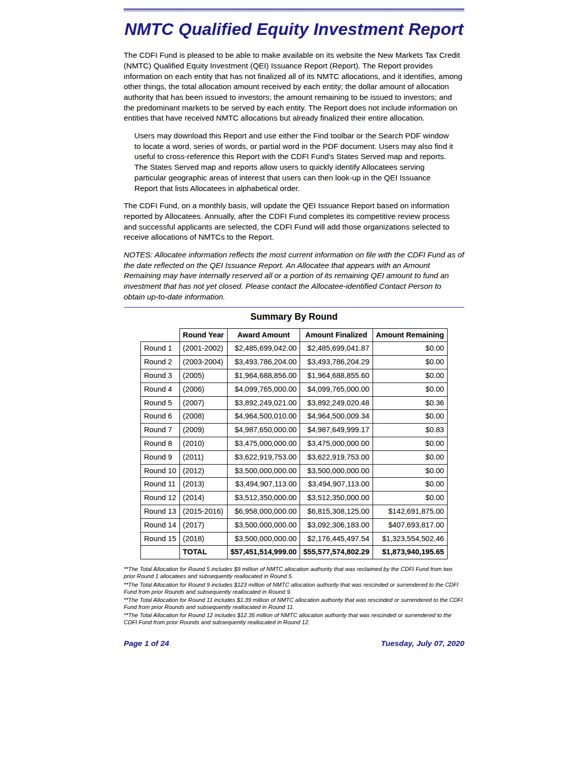NMTC Qualified Equity Investment Report
The CDFI Fund is pleased to be able to make available on its website the New Markets Tax Credit (NMTC) Qualified Equity Investment (QEI) Issuance Report (Report). The Report provides information on each entity that has not finalized all of its NMTC allocations, and it identifies, among other things, the total allocation amount received by each entity; the dollar amount of allocation authority that has been issued to investors; the amount remaining to be issued to investors; and the predominant markets to be served by each entity. The Report does not include information on entities that have received NMTC allocations but already finalized their entire allocation.
Users may download this Report and use either the Find toolbar or the Search PDF window to locate a word, series of words, or partial word in the PDF document. Users may also find it useful to cross-reference this Report with the CDFI Fund’s States Served map and reports. The States Served map and reports allow users to quickly identify Allocatees serving particular geographic areas of interest that users can then look-up in the QEI Issuance Report that lists Allocatees in alphabetical order.
The CDFI Fund, on a monthly basis, will update the QEI Issuance Report based on information reported by Allocatees. Annually, after the CDFI Fund completes its competitive review process and successful applicants are selected, the CDFI Fund will add those organizations selected to receive allocations of NMTCs to the Report.
NOTES: Allocatee information reflects the most current information on file with the CDFI Fund as of the date reflected on the QEI Issuance Report. An Allocatee that appears with an Amount Remaining may have internally reserved all or a portion of its remaining QEI amount to fund an investment that has not yet closed. Please contact the Allocatee-identified Contact Person to obtain up-to-date information.
Summary By Round
| | Round Year | Award Amount | Amount Finalized | Amount Remaining |
| --- | --- | --- | --- | --- |
| Round 1 | (2001-2002) | $2,485,699,042.00 | $2,485,699,041.87 | $0.00 |
| Round 2 | (2003-2004) | $3,493,786,204.00 | $3,493,786,204.29 | $0.00 |
| Round 3 | (2005) | $1,964,688,856.00 | $1,964,688,855.60 | $0.00 |
| Round 4 | (2006) | $4,099,765,000.00 | $4,099,765,000.00 | $0.00 |
| Round 5 | (2007) | $3,892,249,021.00 | $3,892,249,020.48 | $0.36 |
| Round 6 | (2008) | $4,964,500,010.00 | $4,964,500,009.34 | $0.00 |
| Round 7 | (2009) | $4,987,650,000.00 | $4,987,649,999.17 | $0.83 |
| Round 8 | (2010) | $3,475,000,000.00 | $3,475,000,000.00 | $0.00 |
| Round 9 | (2011) | $3,622,919,753.00 | $3,622,919,753.00 | $0.00 |
| Round 10 | (2012) | $3,500,000,000.00 | $3,500,000,000.00 | $0.00 |
| Round 11 | (2013) | $3,494,907,113.00 | $3,494,907,113.00 | $0.00 |
| Round 12 | (2014) | $3,512,350,000.00 | $3,512,350,000.00 | $0.00 |
| Round 13 | (2015-2016) | $6,958,000,000.00 | $6,815,308,125.00 | $142,691,875.00 |
| Round 14 | (2017) | $3,500,000,000.00 | $3,092,306,183.00 | $407,693,817.00 |
| Round 15 | (2018) | $3,500,000,000.00 | $2,176,445,497.54 | $1,323,554,502.46 |
| | TOTAL | $57,451,514,999.00 | $55,577,574,802.29 | $1,873,940,195.65 |
**The Total Allocation for Round 5 includes $9 million of NMTC allocation authority that was reclaimed by the CDFI Fund from two prior Round 1 allocatees and subsequently reallocated in Round 5.
**The Total Allocation for Round 9 includes $123 million of NMTC allocation authority that was rescinded or surrendered to the CDFI Fund from prior Rounds and subsequently reallocated in Round 9.
**The Total Allocation for Round 11 includes $1.39 million of NMTC allocation authority that was rescinded or surrendered to the CDFI Fund from prior Rounds and subsequently reallocated in Round 11.
**The Total Allocation for Round 12 includes $12.35 million of NMTC allocation authority that was rescinded or surrendered to the CDFI Fund from prior Rounds and subsequently reallocated in Round 12.
Page 1 of 24 Tuesday, July 07, 2020